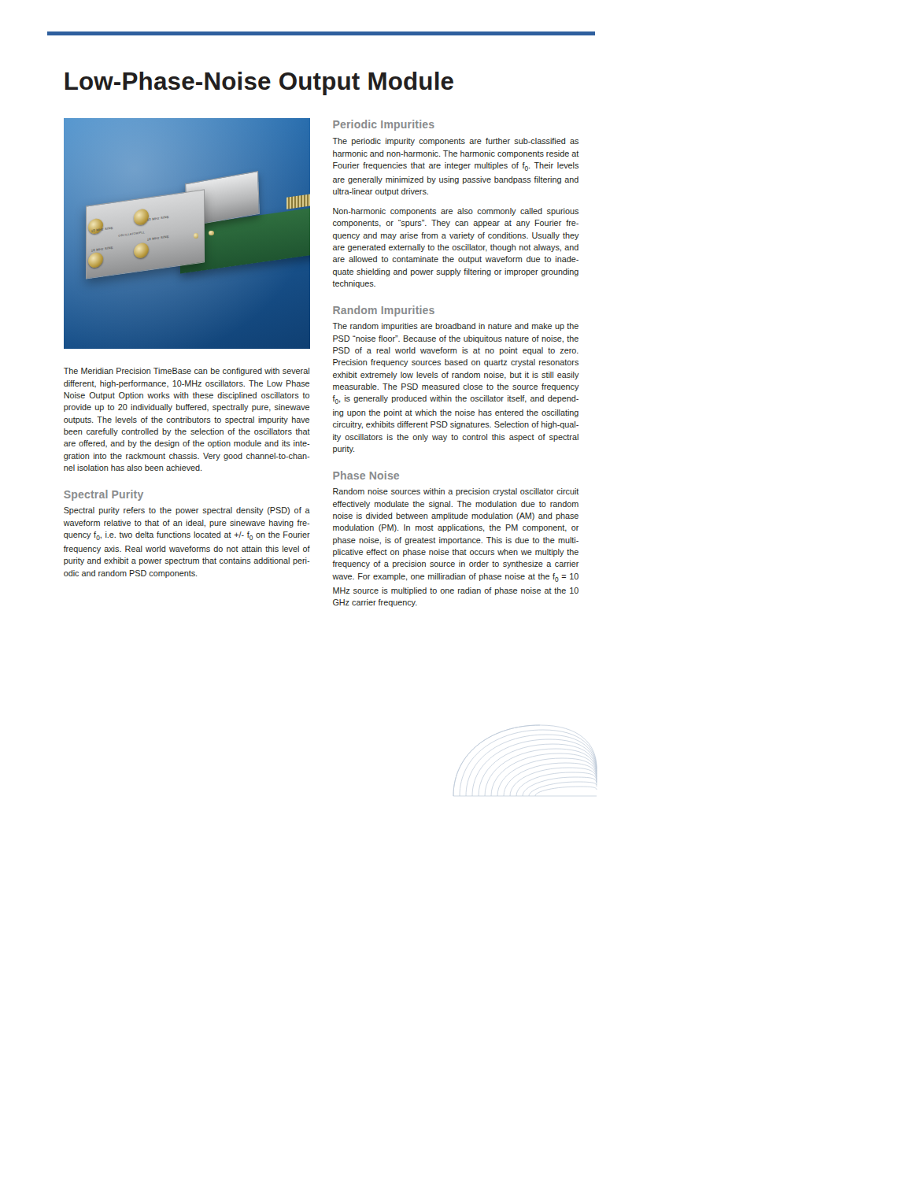Low-Phase-Noise Output Module
10 MHz SINE
10 MHz SINE
10 MHz SINE
10 MHz SINE
OSCILLATOR/PLL
The Meridian Precision TimeBase can be configured with several different, high-performance, 10-MHz oscillators. The Low Phase Noise Output Option works with these disciplined oscillators to provide up to 20 individually buffered, spectrally pure, sinewave outputs. The levels of the contributors to spectral impurity have been carefully controlled by the selection of the oscillators that are offered, and by the design of the option module and its integration into the rackmount chassis. Very good channel-to-channel isolation has also been achieved.
Spectral Purity
Spectral purity refers to the power spectral density (PSD) of a waveform relative to that of an ideal, pure sinewave having frequency f0, i.e. two delta functions located at +/- f0 on the Fourier frequency axis. Real world waveforms do not attain this level of purity and exhibit a power spectrum that contains additional periodic and random PSD components.
Periodic Impurities
The periodic impurity components are further sub-classified as harmonic and non-harmonic. The harmonic components reside at Fourier frequencies that are integer multiples of f0. Their levels are generally minimized by using passive bandpass filtering and ultra-linear output drivers.
Non-harmonic components are also commonly called spurious components, or “spurs”. They can appear at any Fourier frequency and may arise from a variety of conditions. Usually they are generated externally to the oscillator, though not always, and are allowed to contaminate the output waveform due to inadequate shielding and power supply filtering or improper grounding techniques.
Random Impurities
The random impurities are broadband in nature and make up the PSD “noise floor”. Because of the ubiquitous nature of noise, the PSD of a real world waveform is at no point equal to zero. Precision frequency sources based on quartz crystal resonators exhibit extremely low levels of random noise, but it is still easily measurable. The PSD measured close to the source frequency f0, is generally produced within the oscillator itself, and depending upon the point at which the noise has entered the oscillating circuitry, exhibits different PSD signatures. Selection of high-quality oscillators is the only way to control this aspect of spectral purity.
Phase Noise
Random noise sources within a precision crystal oscillator circuit effectively modulate the signal. The modulation due to random noise is divided between amplitude modulation (AM) and phase modulation (PM). In most applications, the PM component, or phase noise, is of greatest importance. This is due to the multiplicative effect on phase noise that occurs when we multiply the frequency of a precision source in order to synthesize a carrier wave. For example, one milliradian of phase noise at the f0 = 10 MHz source is multiplied to one radian of phase noise at the 10 GHz carrier frequency.